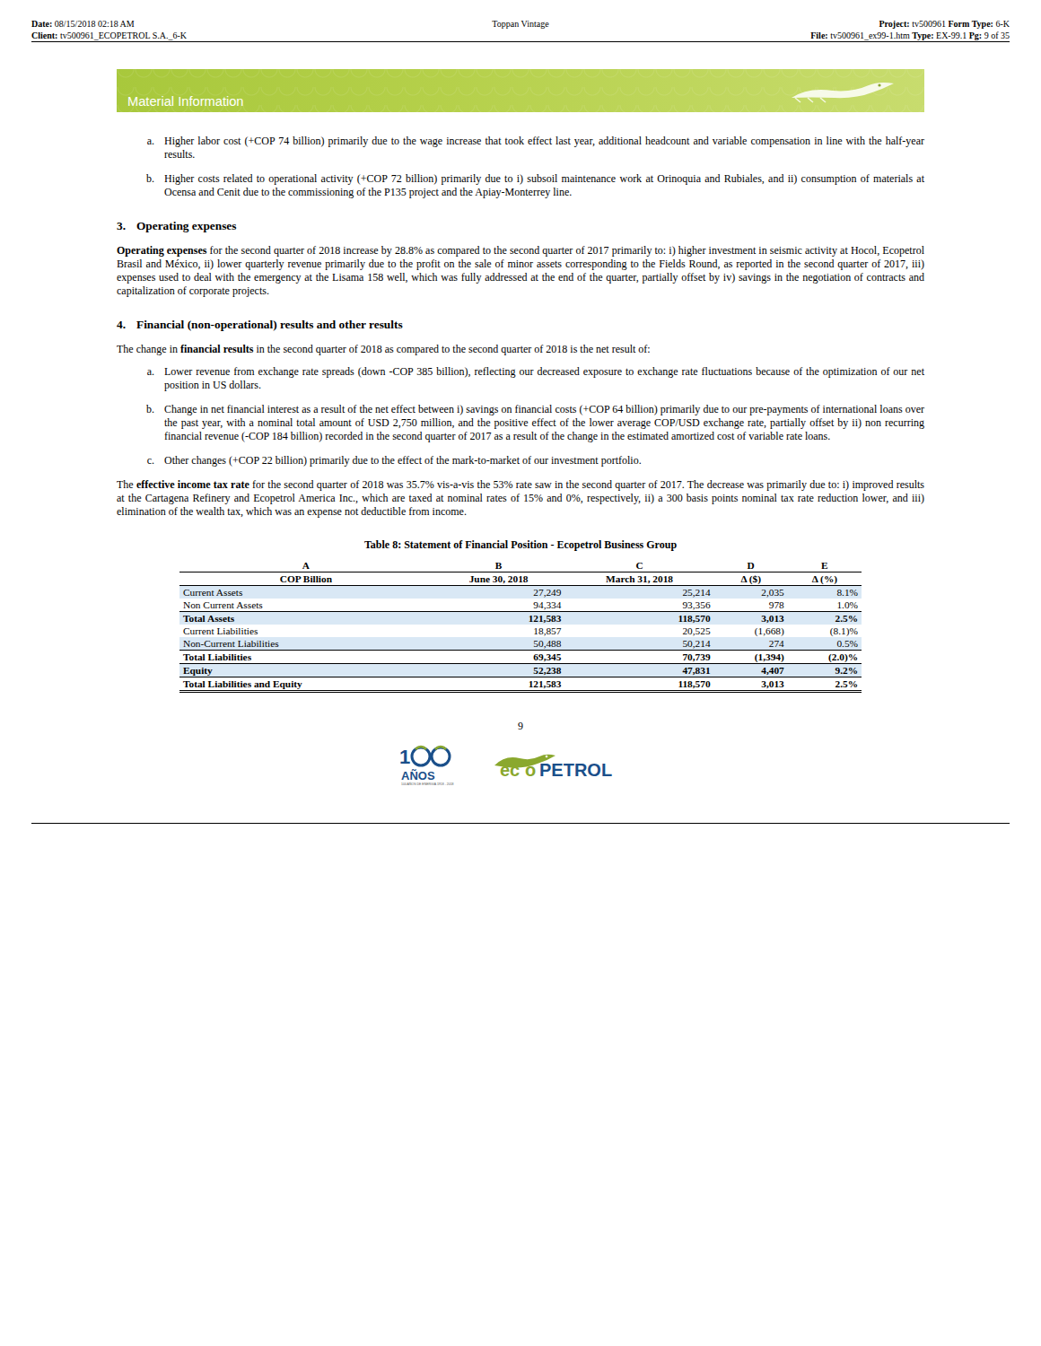| Date: 08/15/2018 02:18 AM | Toppan Vintage | Project: tv500961 Form Type: 6-K |
| Client: tv500961_ECOPETROL S.A._6-K | | File: tv500961_ex99-1.htm Type: EX-99.1 Pg: 9 of 35 |
Material Information
Higher labor cost (+COP 74 billion) primarily due to the wage increase that took effect last year, additional headcount and variable compensation in line with the half-year results.
Higher costs related to operational activity (+COP 72 billion) primarily due to i) subsoil maintenance work at Orinoquia and Rubiales, and ii) consumption of materials at Ocensa and Cenit due to the commissioning of the P135 project and the Apiay-Monterrey line.
3. Operating expenses
Operating expenses for the second quarter of 2018 increase by 28.8% as compared to the second quarter of 2017 primarily to: i) higher investment in seismic activity at Hocol, Ecopetrol Brasil and México, ii) lower quarterly revenue primarily due to the profit on the sale of minor assets corresponding to the Fields Round, as reported in the second quarter of 2017, iii) expenses used to deal with the emergency at the Lisama 158 well, which was fully addressed at the end of the quarter, partially offset by iv) savings in the negotiation of contracts and capitalization of corporate projects.
4. Financial (non-operational) results and other results
The change in financial results in the second quarter of 2018 as compared to the second quarter of 2018 is the net result of:
Lower revenue from exchange rate spreads (down -COP 385 billion), reflecting our decreased exposure to exchange rate fluctuations because of the optimization of our net position in US dollars.
Change in net financial interest as a result of the net effect between i) savings on financial costs (+COP 64 billion) primarily due to our pre-payments of international loans over the past year, with a nominal total amount of USD 2,750 million, and the positive effect of the lower average COP/USD exchange rate, partially offset by ii) non recurring financial revenue (-COP 184 billion) recorded in the second quarter of 2017 as a result of the change in the estimated amortized cost of variable rate loans.
Other changes (+COP 22 billion) primarily due to the effect of the mark-to-market of our investment portfolio.
The effective income tax rate for the second quarter of 2018 was 35.7% vis-a-vis the 53% rate saw in the second quarter of 2017. The decrease was primarily due to: i) improved results at the Cartagena Refinery and Ecopetrol America Inc., which are taxed at nominal rates of 15% and 0%, respectively, ii) a 300 basis points nominal tax rate reduction lower, and iii) elimination of the wealth tax, which was an expense not deductible from income.
Table 8: Statement of Financial Position - Ecopetrol Business Group
| A | B | C | D | E |
| COP Billion | June 30, 2018 | March 31, 2018 | Δ ($) | Δ (%) |
| Current Assets | 27,249 | 25,214 | 2,035 | 8.1% |
| Non Current Assets | 94,334 | 93,356 | 978 | 1.0% |
| Total Assets | 121,583 | 118,570 | 3,013 | 2.5% |
| Current Liabilities | 18,857 | 20,525 | (1,668) | (8.1)% |
| Non-Current Liabilities | 50,488 | 50,214 | 274 | 0.5% |
| Total Liabilities | 69,345 | 70,739 | (1,394) | (2.0)% |
| Equity | 52,238 | 47,831 | 4,407 | 9.2% |
| Total Liabilities and Equity | 121,583 | 118,570 | 3,013 | 2.5% |
9
1 AÑOS 100 AÑOS DE ENERGÍA 1918 - 2018
ec o PETROL